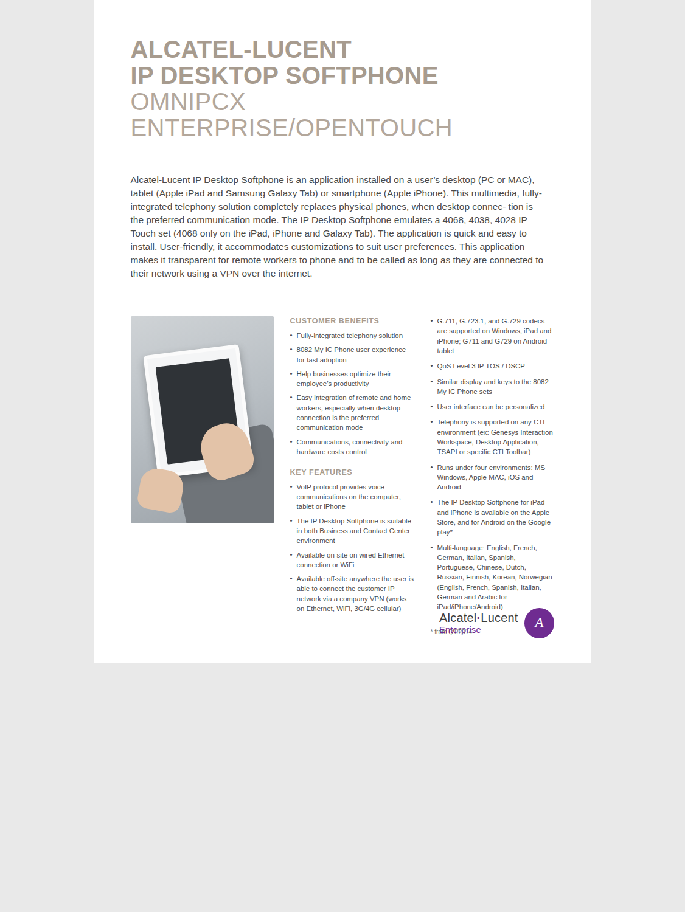Alcatel-Lucent
IP Desktop Softphone OmniPCX Enterprise/OpenTouch
Alcatel-Lucent IP Desktop Softphone is an application installed on a user’s desktop (PC or MAC), tablet (Apple iPad and Samsung Galaxy Tab) or smartphone (Apple iPhone). This multimedia, fully-integrated telephony solution completely replaces physical phones, when desktop connec- tion is the preferred communication mode. The IP Desktop Softphone emulates a 4068, 4038, 4028 IP Touch set (4068 only on the iPad, iPhone and Galaxy Tab). The application is quick and easy to install. User-friendly, it accommodates customizations to suit user preferences. This application makes it transparent for remote workers to phone and to be called as long as they are connected to their network using a VPN over the internet.
Customer benefits
Fully-integrated telephony solution
8082 My IC Phone user experience for fast adoption
Help businesses optimize their employee’s productivity
Easy integration of remote and home workers, especially when desktop connection is the preferred communication mode
Communications, connectivity and hardware costs control
Key features
VoIP protocol provides voice communications on the computer, tablet or iPhone
The IP Desktop Softphone is suitable in both Business and Contact Center environment
Available on-site on wired Ethernet connection or WiFi
Available off-site anywhere the user is able to connect the customer IP network via a company VPN (works on Ethernet, WiFi, 3G/4G cellular)
G.711, G.723.1, and G.729 codecs are supported on Windows, iPad and iPhone; G711 and G729 on Android tablet
QoS Level 3 IP TOS / DSCP
Similar display and keys to the 8082 My IC Phone sets
User interface can be personalized
Telephony is supported on any CTI environment (ex: Genesys Interaction Workspace, Desktop Application, TSAPI or specific CTI Toolbar)
Runs under four environments: MS Windows, Apple MAC, iOS and Android
The IP Desktop Softphone for iPad and iPhone is available on the Apple Store, and for Android on the Google play*
Multi-language: English, French, German, Italian, Spanish, Portuguese, Chinese, Dutch, Russian, Finnish, Korean, Norwegian (English, French, Spanish, Italian, German and Arabic for iPad/iPhone/Android)
* from Q1/2014
Alcatel·Lucent
Enterprise
A